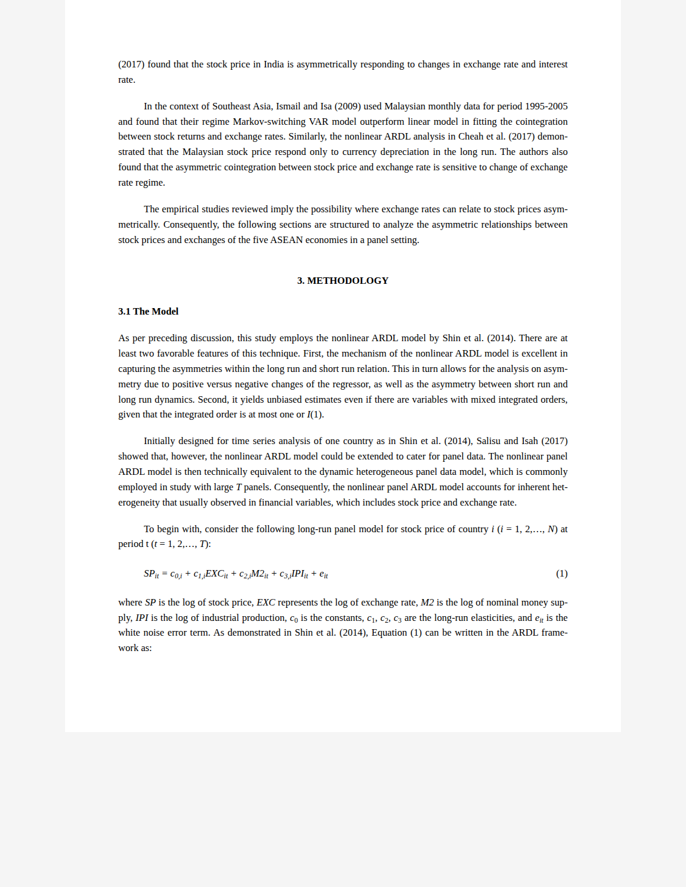(2017) found that the stock price in India is asymmetrically responding to changes in exchange rate and interest rate.
In the context of Southeast Asia, Ismail and Isa (2009) used Malaysian monthly data for period 1995-2005 and found that their regime Markov-switching VAR model outperform linear model in fitting the cointegration between stock returns and exchange rates. Similarly, the nonlinear ARDL analysis in Cheah et al. (2017) demonstrated that the Malaysian stock price respond only to currency depreciation in the long run. The authors also found that the asymmetric cointegration between stock price and exchange rate is sensitive to change of exchange rate regime.
The empirical studies reviewed imply the possibility where exchange rates can relate to stock prices asymmetrically. Consequently, the following sections are structured to analyze the asymmetric relationships between stock prices and exchanges of the five ASEAN economies in a panel setting.
3. METHODOLOGY
3.1 The Model
As per preceding discussion, this study employs the nonlinear ARDL model by Shin et al. (2014). There are at least two favorable features of this technique. First, the mechanism of the nonlinear ARDL model is excellent in capturing the asymmetries within the long run and short run relation. This in turn allows for the analysis on asymmetry due to positive versus negative changes of the regressor, as well as the asymmetry between short run and long run dynamics. Second, it yields unbiased estimates even if there are variables with mixed integrated orders, given that the integrated order is at most one or I(1).
Initially designed for time series analysis of one country as in Shin et al. (2014), Salisu and Isah (2017) showed that, however, the nonlinear ARDL model could be extended to cater for panel data. The nonlinear panel ARDL model is then technically equivalent to the dynamic heterogeneous panel data model, which is commonly employed in study with large T panels. Consequently, the nonlinear panel ARDL model accounts for inherent heterogeneity that usually observed in financial variables, which includes stock price and exchange rate.
To begin with, consider the following long-run panel model for stock price of country i (i = 1, 2,…, N) at period t (t = 1, 2,…, T):
SPit = c0,i + c1,iEXCit + c2,iM2it + c3,iIPIit + eit (1)
where SP is the log of stock price, EXC represents the log of exchange rate, M2 is the log of nominal money supply, IPI is the log of industrial production, c0 is the constants, c1, c2, c3 are the long-run elasticities, and eit is the white noise error term. As demonstrated in Shin et al. (2014), Equation (1) can be written in the ARDL framework as: